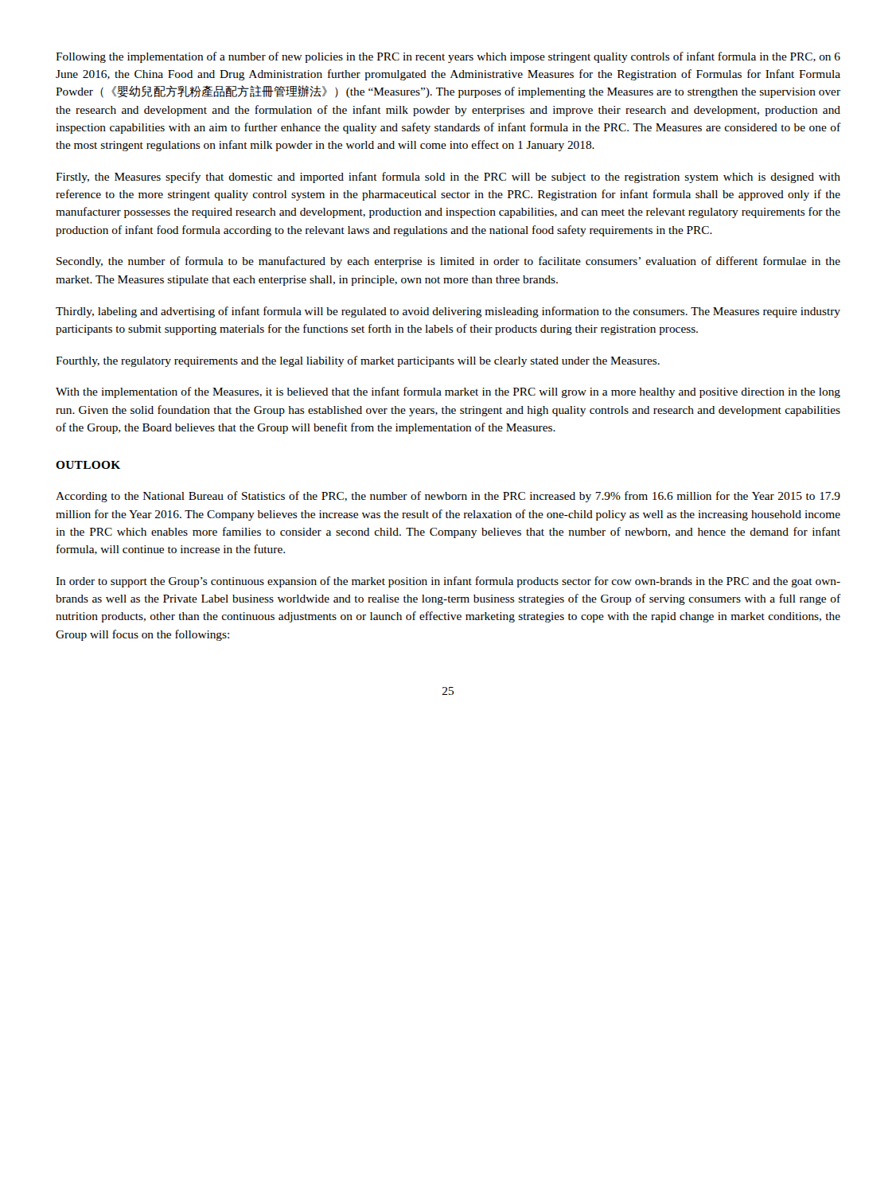Following the implementation of a number of new policies in the PRC in recent years which impose stringent quality controls of infant formula in the PRC, on 6 June 2016, the China Food and Drug Administration further promulgated the Administrative Measures for the Registration of Formulas for Infant Formula Powder（《嬰幼兒配方乳粉產品配方註冊管理辦法》）(the “Measures”). The purposes of implementing the Measures are to strengthen the supervision over the research and development and the formulation of the infant milk powder by enterprises and improve their research and development, production and inspection capabilities with an aim to further enhance the quality and safety standards of infant formula in the PRC. The Measures are considered to be one of the most stringent regulations on infant milk powder in the world and will come into effect on 1 January 2018.
Firstly, the Measures specify that domestic and imported infant formula sold in the PRC will be subject to the registration system which is designed with reference to the more stringent quality control system in the pharmaceutical sector in the PRC. Registration for infant formula shall be approved only if the manufacturer possesses the required research and development, production and inspection capabilities, and can meet the relevant regulatory requirements for the production of infant food formula according to the relevant laws and regulations and the national food safety requirements in the PRC.
Secondly, the number of formula to be manufactured by each enterprise is limited in order to facilitate consumers’ evaluation of different formulae in the market. The Measures stipulate that each enterprise shall, in principle, own not more than three brands.
Thirdly, labeling and advertising of infant formula will be regulated to avoid delivering misleading information to the consumers. The Measures require industry participants to submit supporting materials for the functions set forth in the labels of their products during their registration process.
Fourthly, the regulatory requirements and the legal liability of market participants will be clearly stated under the Measures.
With the implementation of the Measures, it is believed that the infant formula market in the PRC will grow in a more healthy and positive direction in the long run. Given the solid foundation that the Group has established over the years, the stringent and high quality controls and research and development capabilities of the Group, the Board believes that the Group will benefit from the implementation of the Measures.
OUTLOOK
According to the National Bureau of Statistics of the PRC, the number of newborn in the PRC increased by 7.9% from 16.6 million for the Year 2015 to 17.9 million for the Year 2016. The Company believes the increase was the result of the relaxation of the one-child policy as well as the increasing household income in the PRC which enables more families to consider a second child. The Company believes that the number of newborn, and hence the demand for infant formula, will continue to increase in the future.
In order to support the Group’s continuous expansion of the market position in infant formula products sector for cow own-brands in the PRC and the goat own-brands as well as the Private Label business worldwide and to realise the long-term business strategies of the Group of serving consumers with a full range of nutrition products, other than the continuous adjustments on or launch of effective marketing strategies to cope with the rapid change in market conditions, the Group will focus on the followings:
25